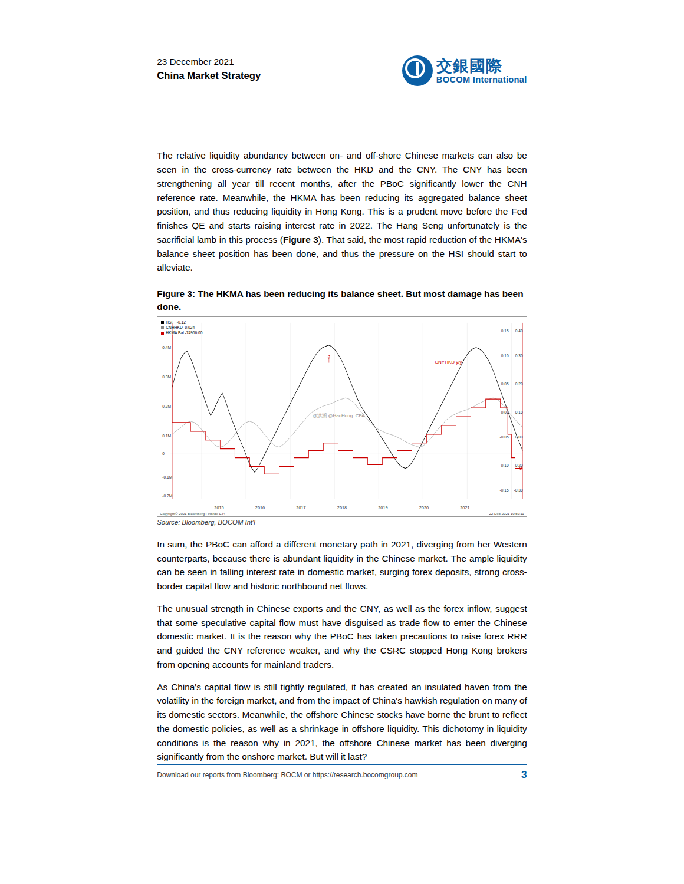23 December 2021
China Market Strategy
交銀國際
BOCOM International
The relative liquidity abundancy between on- and off-shore Chinese markets can also be seen in the cross-currency rate between the HKD and the CNY. The CNY has been strengthening all year till recent months, after the PBoC significantly lower the CNH reference rate. Meanwhile, the HKMA has been reducing its aggregated balance sheet position, and thus reducing liquidity in Hong Kong. This is a prudent move before the Fed finishes QE and starts raising interest rate in 2022. The Hang Seng unfortunately is the sacrificial lamb in this process (Figure 3). That said, the most rapid reduction of the HKMA's balance sheet position has been done, and thus the pressure on the HSI should start to alleviate.
Figure 3: The HKMA has been reducing its balance sheet. But most damage has been done.
HSI -0.12
CNHHKD 0.024
HKMA Bal -74966.00
CNYHKD y/y
Hang Seng Index (log scale, y/y)
恒生指數（對數，同比）
HKMA Bal. Sht Closing
香港金管局資產負債表余額
@洪灝 @HaoHong_CFA
0.4M
0.3M
0.2M
0.1M
0
-0.1M
-0.2M
0.15
0.40
0.10
0.30
0.05
0.20
0.00
0.10
-0.05
0.00
-0.10
-0.20
-0.15
-0.30
2015 2016 2017 2018 2019 2020 2021
Copyright© 2021 Bloomberg Finance L.P. 22-Dec-2021 10:59:11
Source: Bloomberg, BOCOM Int'l
In sum, the PBoC can afford a different monetary path in 2021, diverging from her Western counterparts, because there is abundant liquidity in the Chinese market. The ample liquidity can be seen in falling interest rate in domestic market, surging forex deposits, strong cross-border capital flow and historic northbound net flows.
The unusual strength in Chinese exports and the CNY, as well as the forex inflow, suggest that some speculative capital flow must have disguised as trade flow to enter the Chinese domestic market. It is the reason why the PBoC has taken precautions to raise forex RRR and guided the CNY reference weaker, and why the CSRC stopped Hong Kong brokers from opening accounts for mainland traders.
As China's capital flow is still tightly regulated, it has created an insulated haven from the volatility in the foreign market, and from the impact of China's hawkish regulation on many of its domestic sectors. Meanwhile, the offshore Chinese stocks have borne the brunt to reflect the domestic policies, as well as a shrinkage in offshore liquidity. This dichotomy in liquidity conditions is the reason why in 2021, the offshore Chinese market has been diverging significantly from the onshore market. But will it last?
Download our reports from Bloomberg: BOCM or https://research.bocomgroup.com
3